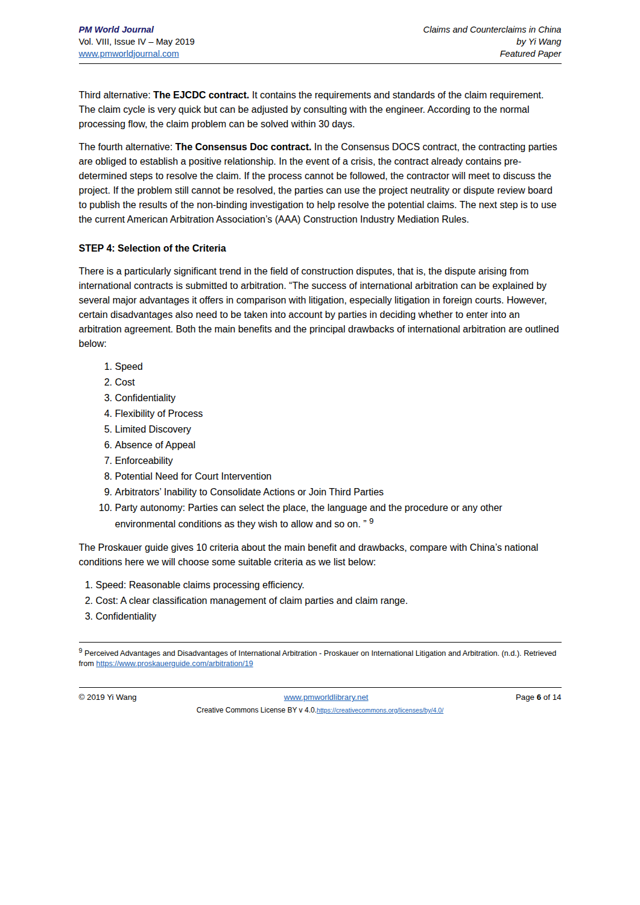PM World Journal
Vol. VIII, Issue IV – May 2019
www.pmworldjournal.com
Claims and Counterclaims in China
by Yi Wang
Featured Paper
Third alternative: The EJCDC contract. It contains the requirements and standards of the claim requirement. The claim cycle is very quick but can be adjusted by consulting with the engineer. According to the normal processing flow, the claim problem can be solved within 30 days.
The fourth alternative: The Consensus Doc contract. In the Consensus DOCS contract, the contracting parties are obliged to establish a positive relationship. In the event of a crisis, the contract already contains pre-determined steps to resolve the claim. If the process cannot be followed, the contractor will meet to discuss the project. If the problem still cannot be resolved, the parties can use the project neutrality or dispute review board to publish the results of the non-binding investigation to help resolve the potential claims. The next step is to use the current American Arbitration Association’s (AAA) Construction Industry Mediation Rules.
STEP 4: Selection of the Criteria
There is a particularly significant trend in the field of construction disputes, that is, the dispute arising from international contracts is submitted to arbitration. “The success of international arbitration can be explained by several major advantages it offers in comparison with litigation, especially litigation in foreign courts. However, certain disadvantages also need to be taken into account by parties in deciding whether to enter into an arbitration agreement. Both the main benefits and the principal drawbacks of international arbitration are outlined below:
Speed
Cost
Confidentiality
Flexibility of Process
Limited Discovery
Absence of Appeal
Enforceability
Potential Need for Court Intervention
Arbitrators’ Inability to Consolidate Actions or Join Third Parties
Party autonomy: Parties can select the place, the language and the procedure or any other environmental conditions as they wish to allow and so on. ” 9
The Proskauer guide gives 10 criteria about the main benefit and drawbacks, compare with China’s national conditions here we will choose some suitable criteria as we list below:
Speed: Reasonable claims processing efficiency.
Cost: A clear classification management of claim parties and claim range.
Confidentiality
9 Perceived Advantages and Disadvantages of International Arbitration - Proskauer on International Litigation and Arbitration. (n.d.). Retrieved from https://www.proskauerguide.com/arbitration/19
© 2019 Yi Wang
www.pmworldlibrary.net
Page 6 of 14
Creative Commons License BY v 4.0.https://creativecommons.org/licenses/by/4.0/